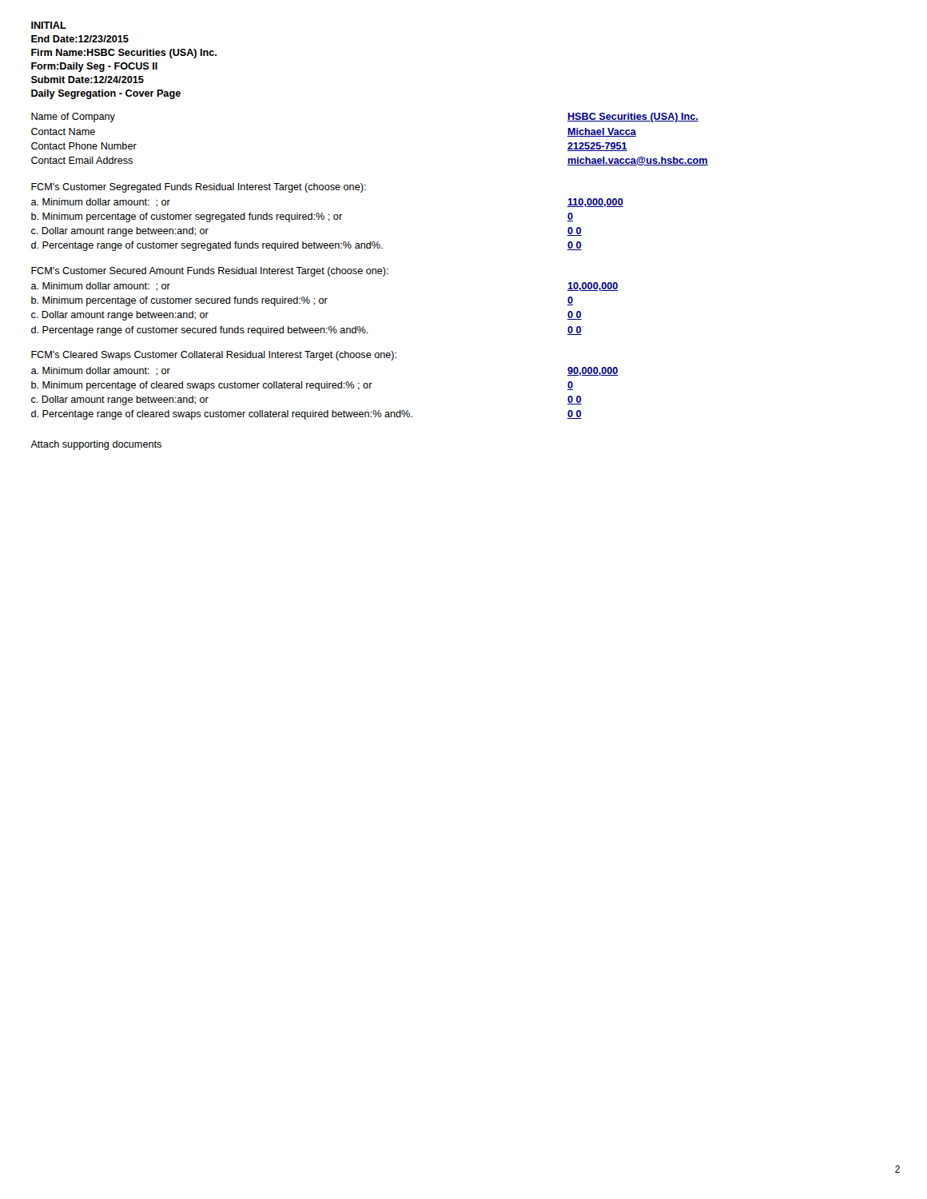INITIAL
End Date:12/23/2015
Firm Name:HSBC Securities (USA) Inc.
Form:Daily Seg - FOCUS II
Submit Date:12/24/2015
Daily Segregation - Cover Page
| Name of Company | HSBC Securities (USA) Inc. |
| Contact Name | Michael Vacca |
| Contact Phone Number | 212525-7951 |
| Contact Email Address | michael.vacca@us.hsbc.com |
FCM's Customer Segregated Funds Residual Interest Target (choose one):
| a. Minimum dollar amount: ; or | 110,000,000 |
| b. Minimum percentage of customer segregated funds required:% ; or | 0 |
| c. Dollar amount range between:and; or | 0 0 |
| d. Percentage range of customer segregated funds required between:% and%. | 0 0 |
FCM's Customer Secured Amount Funds Residual Interest Target (choose one):
| a. Minimum dollar amount: ; or | 10,000,000 |
| b. Minimum percentage of customer secured funds required:% ; or | 0 |
| c. Dollar amount range between:and; or | 0 0 |
| d. Percentage range of customer secured funds required between:% and%. | 0 0 |
FCM's Cleared Swaps Customer Collateral Residual Interest Target (choose one):
| a. Minimum dollar amount: ; or | 90,000,000 |
| b. Minimum percentage of cleared swaps customer collateral required:% ; or | 0 |
| c. Dollar amount range between:and; or | 0 0 |
| d. Percentage range of cleared swaps customer collateral required between:% and%. | 0 0 |
Attach supporting documents
2